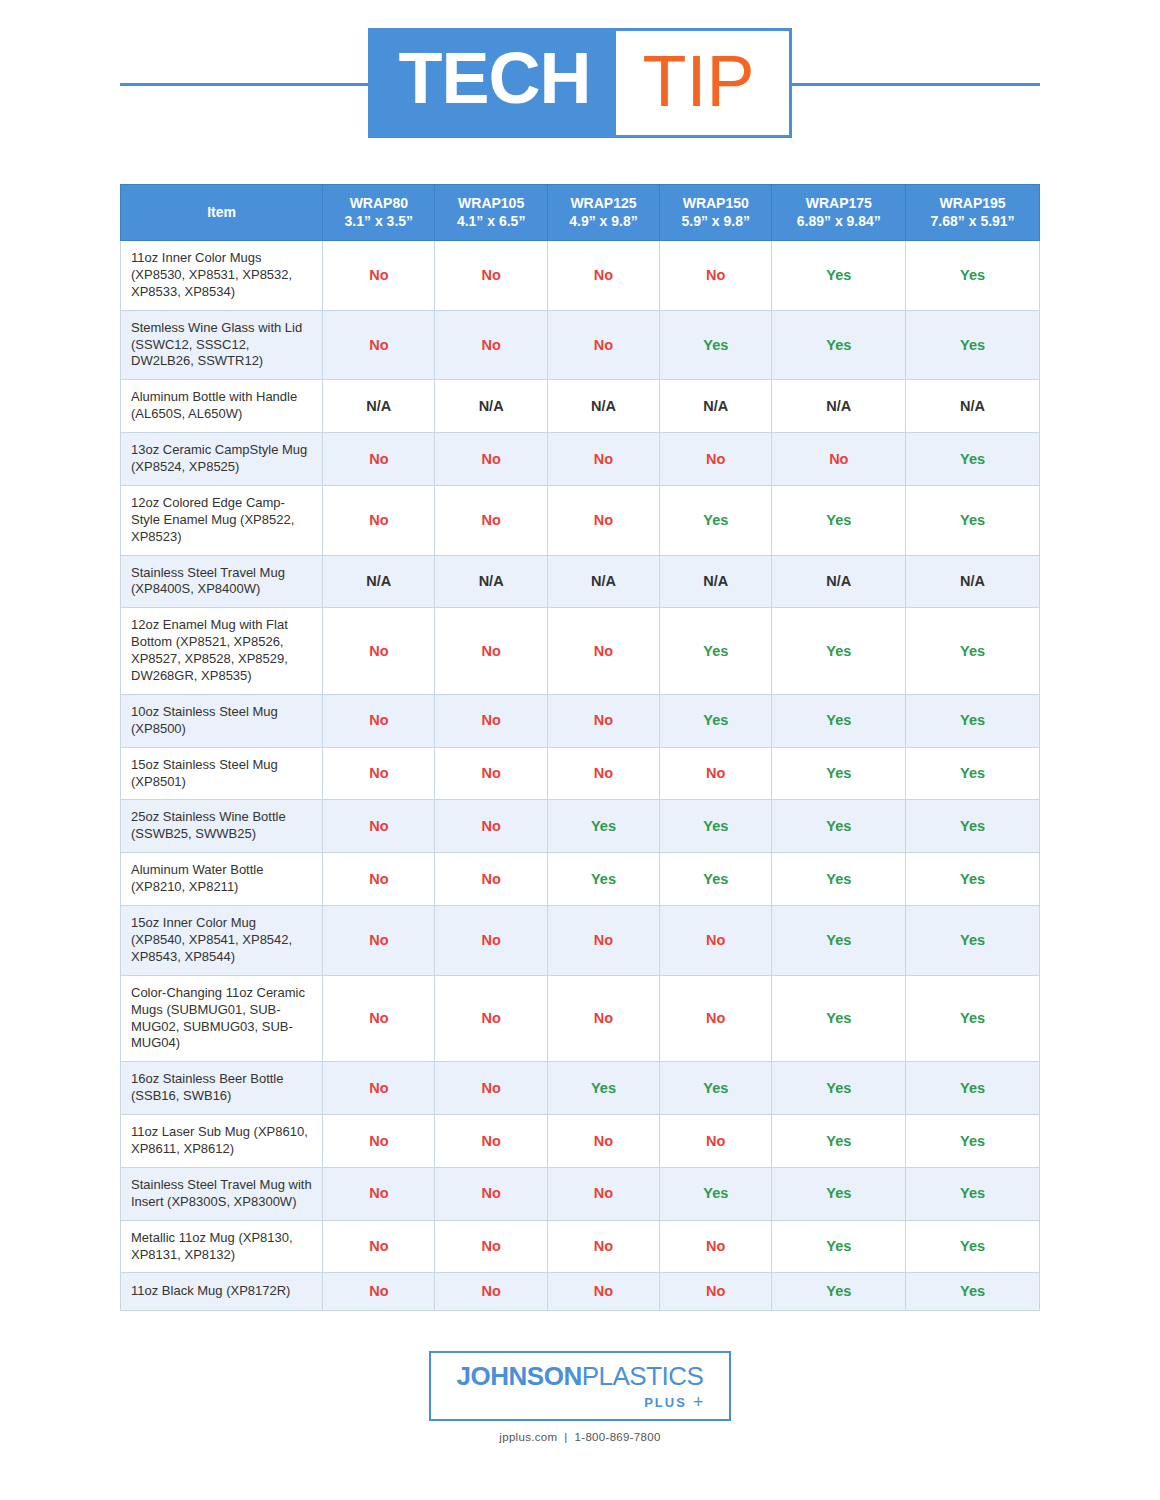TECH
TIP
| Item | WRAP80 3.1” x 3.5” | WRAP105 4.1” x 6.5” | WRAP125 4.9” x 9.8” | WRAP150 5.9” x 9.8” | WRAP175 6.89” x 9.84” | WRAP195 7.68” x 5.91” |
| --- | --- | --- | --- | --- | --- | --- |
| 11oz Inner Color Mugs (XP8530, XP8531, XP8532, XP8533, XP8534) | No | No | No | No | Yes | Yes |
| Stemless Wine Glass with Lid (SSWC12, SSSC12, DW2LB26, SSWTR12) | No | No | No | Yes | Yes | Yes |
| Aluminum Bottle with Handle (AL650S, AL650W) | N/A | N/A | N/A | N/A | N/A | N/A |
| 13oz Ceramic CampStyle Mug (XP8524, XP8525) | No | No | No | No | No | Yes |
| 12oz Colored Edge Camp-Style Enamel Mug (XP8522, XP8523) | No | No | No | Yes | Yes | Yes |
| Stainless Steel Travel Mug (XP8400S, XP8400W) | N/A | N/A | N/A | N/A | N/A | N/A |
| 12oz Enamel Mug with Flat Bottom (XP8521, XP8526, XP8527, XP8528, XP8529, DW268GR, XP8535) | No | No | No | Yes | Yes | Yes |
| 10oz Stainless Steel Mug (XP8500) | No | No | No | Yes | Yes | Yes |
| 15oz Stainless Steel Mug (XP8501) | No | No | No | No | Yes | Yes |
| 25oz Stainless Wine Bottle (SSWB25, SWWB25) | No | No | Yes | Yes | Yes | Yes |
| Aluminum Water Bottle (XP8210, XP8211) | No | No | Yes | Yes | Yes | Yes |
| 15oz Inner Color Mug (XP8540, XP8541, XP8542, XP8543, XP8544) | No | No | No | No | Yes | Yes |
| Color-Changing 11oz Ceramic Mugs (SUBMUG01, SUB-MUG02, SUBMUG03, SUB-MUG04) | No | No | No | No | Yes | Yes |
| 16oz Stainless Beer Bottle (SSB16, SWB16) | No | No | Yes | Yes | Yes | Yes |
| 11oz Laser Sub Mug (XP8610, XP8611, XP8612) | No | No | No | No | Yes | Yes |
| Stainless Steel Travel Mug with Insert (XP8300S, XP8300W) | No | No | No | Yes | Yes | Yes |
| Metallic 11oz Mug (XP8130, XP8131, XP8132) | No | No | No | No | Yes | Yes |
| 11oz Black Mug (XP8172R) | No | No | No | No | Yes | Yes |
JOHNSONPLASTICS
PLUS +
jpplus.com | 1-800-869-7800